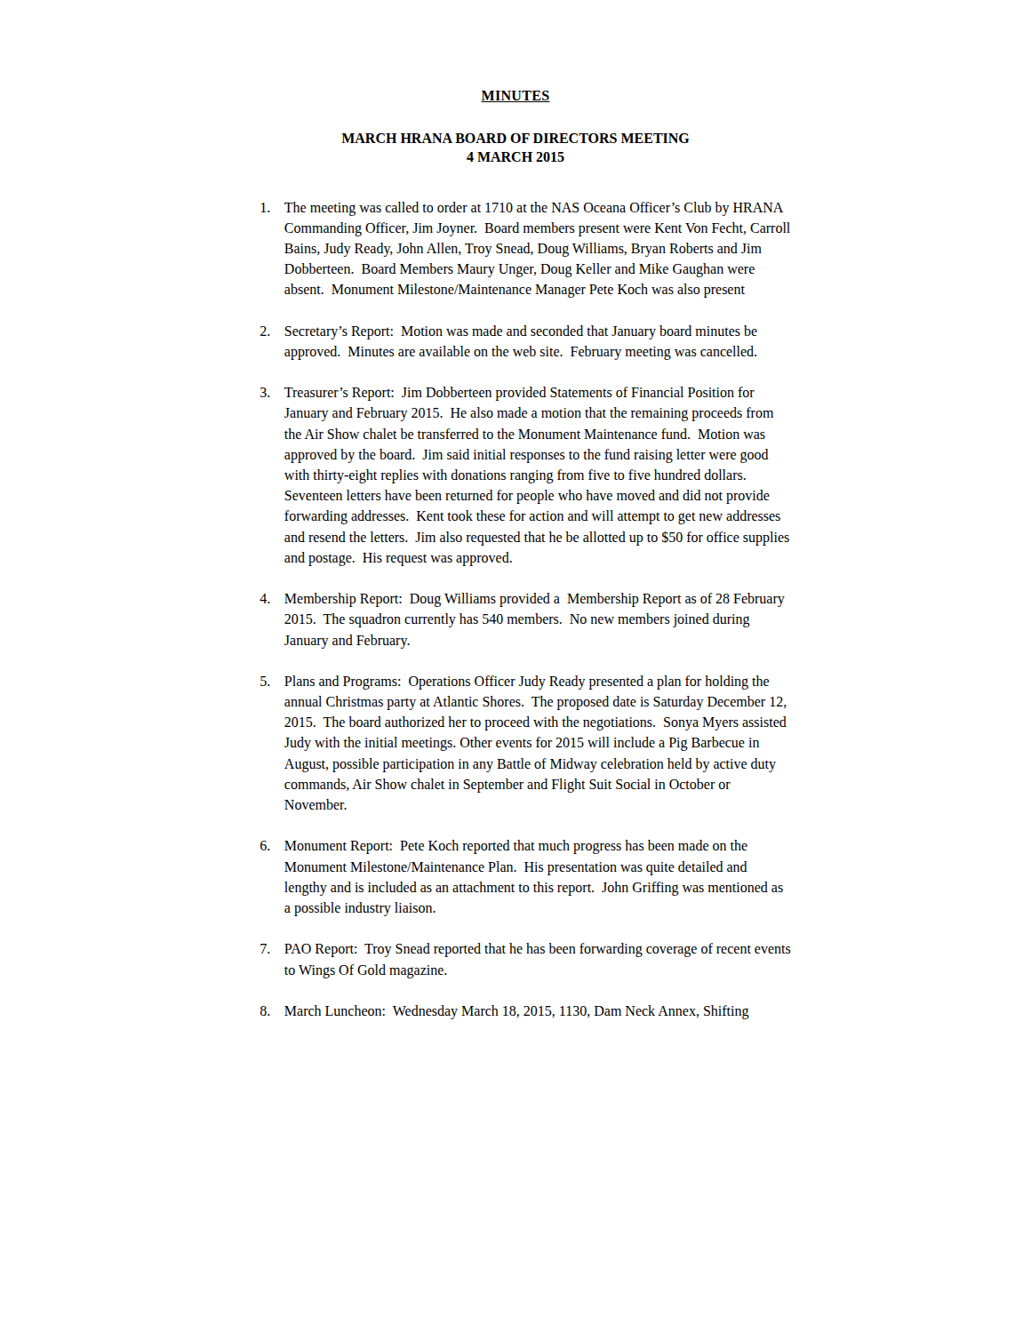MINUTES
MARCH HRANA BOARD OF DIRECTORS MEETING 4 MARCH 2015
The meeting was called to order at 1710 at the NAS Oceana Officer’s Club by HRANA Commanding Officer, Jim Joyner. Board members present were Kent Von Fecht, Carroll Bains, Judy Ready, John Allen, Troy Snead, Doug Williams, Bryan Roberts and Jim Dobberteen. Board Members Maury Unger, Doug Keller and Mike Gaughan were absent. Monument Milestone/Maintenance Manager Pete Koch was also present
Secretary’s Report: Motion was made and seconded that January board minutes be approved. Minutes are available on the web site. February meeting was cancelled.
Treasurer’s Report: Jim Dobberteen provided Statements of Financial Position for January and February 2015. He also made a motion that the remaining proceeds from the Air Show chalet be transferred to the Monument Maintenance fund. Motion was approved by the board. Jim said initial responses to the fund raising letter were good with thirty-eight replies with donations ranging from five to five hundred dollars. Seventeen letters have been returned for people who have moved and did not provide forwarding addresses. Kent took these for action and will attempt to get new addresses and resend the letters. Jim also requested that he be allotted up to $50 for office supplies and postage. His request was approved.
Membership Report: Doug Williams provided a Membership Report as of 28 February 2015. The squadron currently has 540 members. No new members joined during January and February.
Plans and Programs: Operations Officer Judy Ready presented a plan for holding the annual Christmas party at Atlantic Shores. The proposed date is Saturday December 12, 2015. The board authorized her to proceed with the negotiations. Sonya Myers assisted Judy with the initial meetings. Other events for 2015 will include a Pig Barbecue in August, possible participation in any Battle of Midway celebration held by active duty commands, Air Show chalet in September and Flight Suit Social in October or November.
Monument Report: Pete Koch reported that much progress has been made on the Monument Milestone/Maintenance Plan. His presentation was quite detailed and lengthy and is included as an attachment to this report. John Griffing was mentioned as a possible industry liaison.
PAO Report: Troy Snead reported that he has been forwarding coverage of recent events to Wings Of Gold magazine.
March Luncheon: Wednesday March 18, 2015, 1130, Dam Neck Annex, Shifting